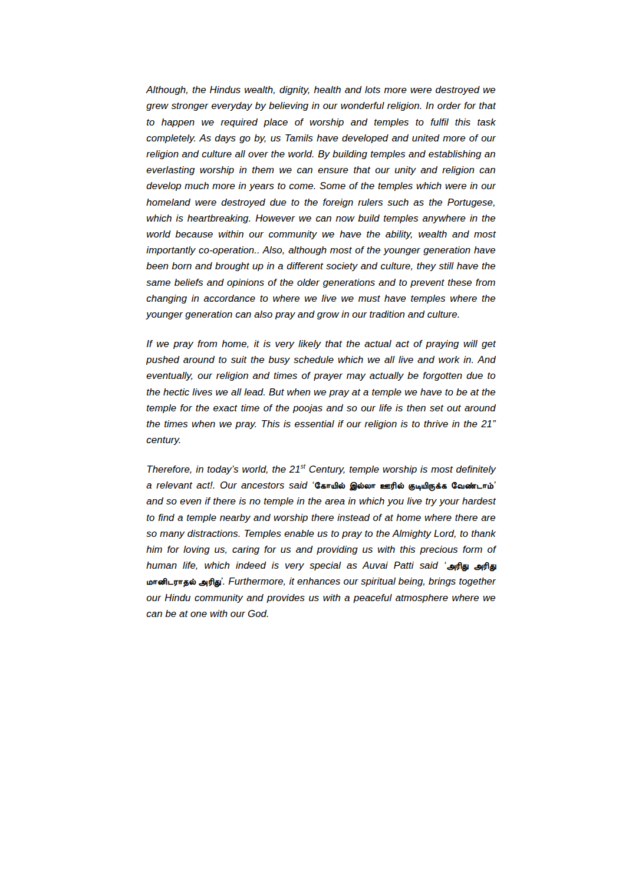Although, the Hindus wealth, dignity, health and lots more were destroyed we grew stronger everyday by believing in our wonderful religion. In order for that to happen we required place of worship and temples to fulfil this task completely. As days go by, us Tamils have developed and united more of our religion and culture all over the world. By building temples and establishing an everlasting worship in them we can ensure that our unity and religion can develop much more in years to come. Some of the temples which were in our homeland were destroyed due to the foreign rulers such as the Portugese, which is heartbreaking. However we can now build temples anywhere in the world because within our community we have the ability, wealth and most importantly co-operation.. Also, although most of the younger generation have been born and brought up in a different society and culture, they still have the same beliefs and opinions of the older generations and to prevent these from changing in accordance to where we live we must have temples where the younger generation can also pray and grow in our tradition and culture.
If we pray from home, it is very likely that the actual act of praying will get pushed around to suit the busy schedule which we all live and work in. And eventually, our religion and times of prayer may actually be forgotten due to the hectic lives we all lead. But when we pray at a temple we have to be at the temple for the exact time of the poojas and so our life is then set out around the times when we pray. This is essential if our religion is to thrive in the 21” century.
Therefore, in today’s world, the 21st Century, temple worship is most definitely a relevant act!. Our ancestors said ‘கோயில் இல்லா ஊரில் குடியிருக்க வேண்டாம்’ and so even if there is no temple in the area in which you live try your hardest to find a temple nearby and worship there instead of at home where there are so many distractions. Temples enable us to pray to the Almighty Lord, to thank him for loving us, caring for us and providing us with this precious form of human life, which indeed is very special as Auvai Patti said ‘அரிது அரிது மானிடராதல் அரிது’. Furthermore, it enhances our spiritual being, brings together our Hindu community and provides us with a peaceful atmosphere where we can be at one with our God.